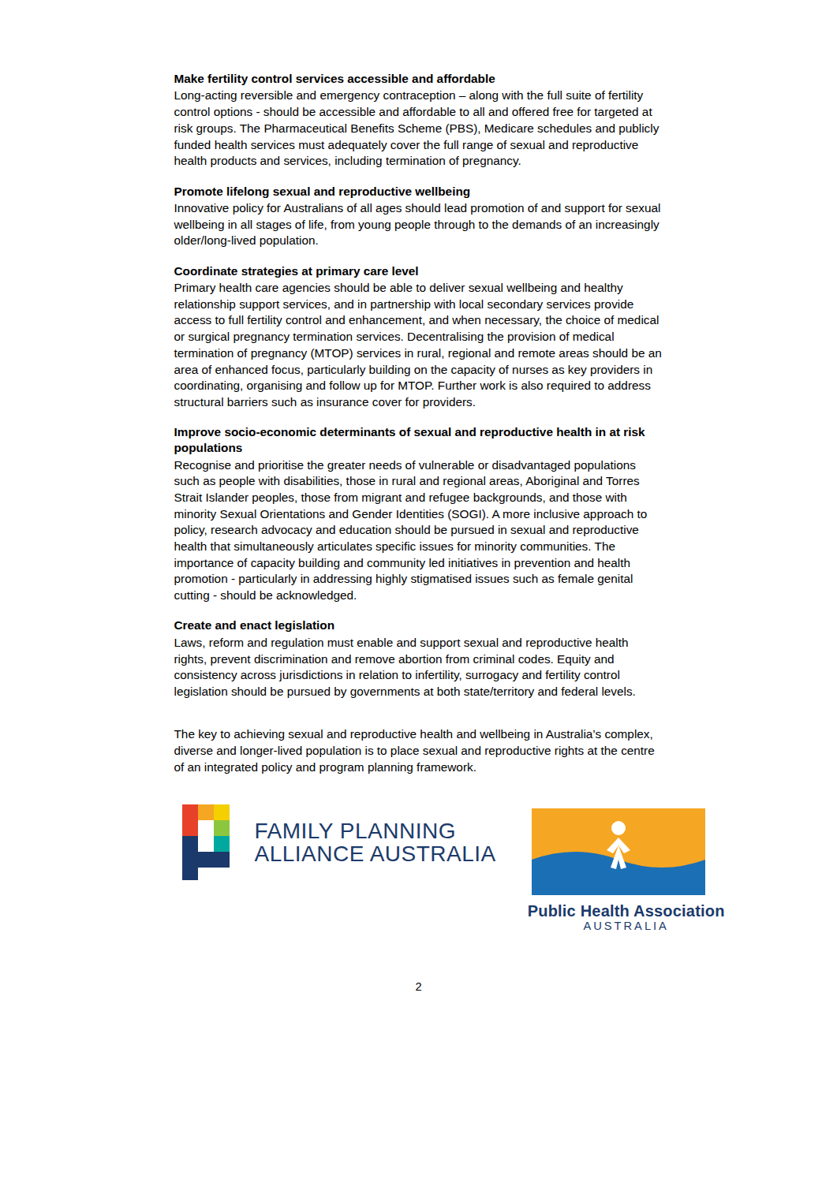Make fertility control services accessible and affordable
Long-acting reversible and emergency contraception – along with the full suite of fertility control options - should be accessible and affordable to all and offered free for targeted at risk groups. The Pharmaceutical Benefits Scheme (PBS), Medicare schedules and publicly funded health services must adequately cover the full range of sexual and reproductive health products and services, including termination of pregnancy.
Promote lifelong sexual and reproductive wellbeing
Innovative policy for Australians of all ages should lead promotion of and support for sexual wellbeing in all stages of life, from young people through to the demands of an increasingly older/long-lived population.
Coordinate strategies at primary care level
Primary health care agencies should be able to deliver sexual wellbeing and healthy relationship support services, and in partnership with local secondary services provide access to full fertility control and enhancement, and when necessary, the choice of medical or surgical pregnancy termination services. Decentralising the provision of medical termination of pregnancy (MTOP) services in rural, regional and remote areas should be an area of enhanced focus, particularly building on the capacity of nurses as key providers in coordinating, organising and follow up for MTOP. Further work is also required to address structural barriers such as insurance cover for providers.
Improve socio-economic determinants of sexual and reproductive health in at risk populations
Recognise and prioritise the greater needs of vulnerable or disadvantaged populations such as people with disabilities, those in rural and regional areas, Aboriginal and Torres Strait Islander peoples, those from migrant and refugee backgrounds, and those with minority Sexual Orientations and Gender Identities (SOGI). A more inclusive approach to policy, research advocacy and education should be pursued in sexual and reproductive health that simultaneously articulates specific issues for minority communities. The importance of capacity building and community led initiatives in prevention and health promotion - particularly in addressing highly stigmatised issues such as female genital cutting - should be acknowledged.
Create and enact legislation
Laws, reform and regulation must enable and support sexual and reproductive health rights, prevent discrimination and remove abortion from criminal codes. Equity and consistency across jurisdictions in relation to infertility, surrogacy and fertility control legislation should be pursued by governments at both state/territory and federal levels.
The key to achieving sexual and reproductive health and wellbeing in Australia’s complex, diverse and longer-lived population is to place sexual and reproductive rights at the centre of an integrated policy and program planning framework.
FAMILY PLANNING
ALLIANCE AUSTRALIA
Public Health Association
AUSTRALIA
2